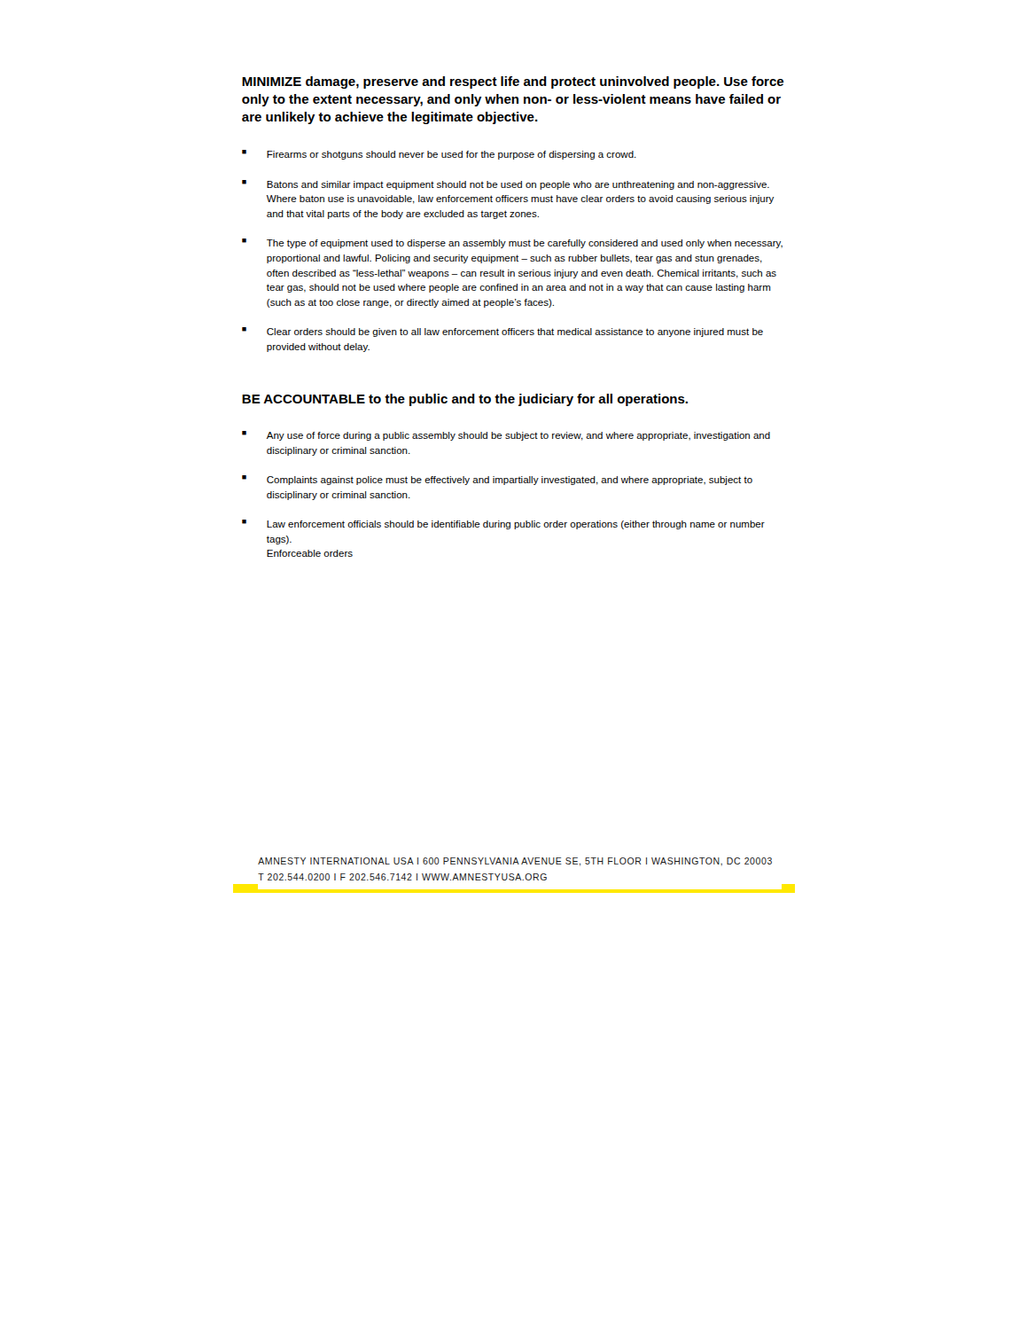MINIMIZE damage, preserve and respect life and protect uninvolved people. Use force only to the extent necessary, and only when non- or less-violent means have failed or are unlikely to achieve the legitimate objective.
Firearms or shotguns should never be used for the purpose of dispersing a crowd.
Batons and similar impact equipment should not be used on people who are unthreatening and non-aggressive. Where baton use is unavoidable, law enforcement officers must have clear orders to avoid causing serious injury and that vital parts of the body are excluded as target zones.
The type of equipment used to disperse an assembly must be carefully considered and used only when necessary, proportional and lawful. Policing and security equipment – such as rubber bullets, tear gas and stun grenades, often described as “less-lethal” weapons – can result in serious injury and even death. Chemical irritants, such as tear gas, should not be used where people are confined in an area and not in a way that can cause lasting harm (such as at too close range, or directly aimed at people’s faces).
Clear orders should be given to all law enforcement officers that medical assistance to anyone injured must be provided without delay.
BE ACCOUNTABLE to the public and to the judiciary for all operations.
Any use of force during a public assembly should be subject to review, and where appropriate, investigation and disciplinary or criminal sanction.
Complaints against police must be effectively and impartially investigated, and where appropriate, subject to disciplinary or criminal sanction.
Law enforcement officials should be identifiable during public order operations (either through name or number tags).
Enforceable orders
AMNESTY INTERNATIONAL USA I 600 PENNSYLVANIA AVENUE SE, 5TH FLOOR I WASHINGTON, DC 20003
T 202.544.0200 I F 202.546.7142 I WWW.AMNESTYUSA.ORG